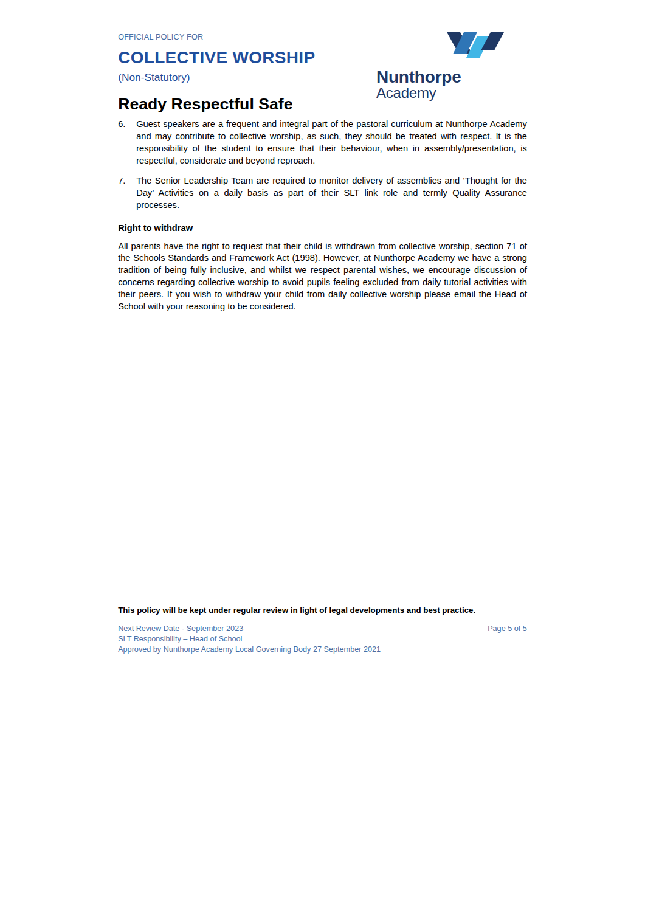OFFICIAL POLICY FOR
Nunthorpe
Academy
COLLECTIVE WORSHIP
(Non-Statutory)
Ready Respectful Safe
6. Guest speakers are a frequent and integral part of the pastoral curriculum at Nunthorpe Academy and may contribute to collective worship, as such, they should be treated with respect. It is the responsibility of the student to ensure that their behaviour, when in assembly/presentation, is respectful, considerate and beyond reproach.
7. The Senior Leadership Team are required to monitor delivery of assemblies and ‘Thought for the Day’ Activities on a daily basis as part of their SLT link role and termly Quality Assurance processes.
Right to withdraw
All parents have the right to request that their child is withdrawn from collective worship, section 71 of the Schools Standards and Framework Act (1998). However, at Nunthorpe Academy we have a strong tradition of being fully inclusive, and whilst we respect parental wishes, we encourage discussion of concerns regarding collective worship to avoid pupils feeling excluded from daily tutorial activities with their peers. If you wish to withdraw your child from daily collective worship please email the Head of School with your reasoning to be considered.
This policy will be kept under regular review in light of legal developments and best practice.
Page 5 of 5 Next Review Date - September 2023
SLT Responsibility – Head of School
Approved by Nunthorpe Academy Local Governing Body 27 September 2021